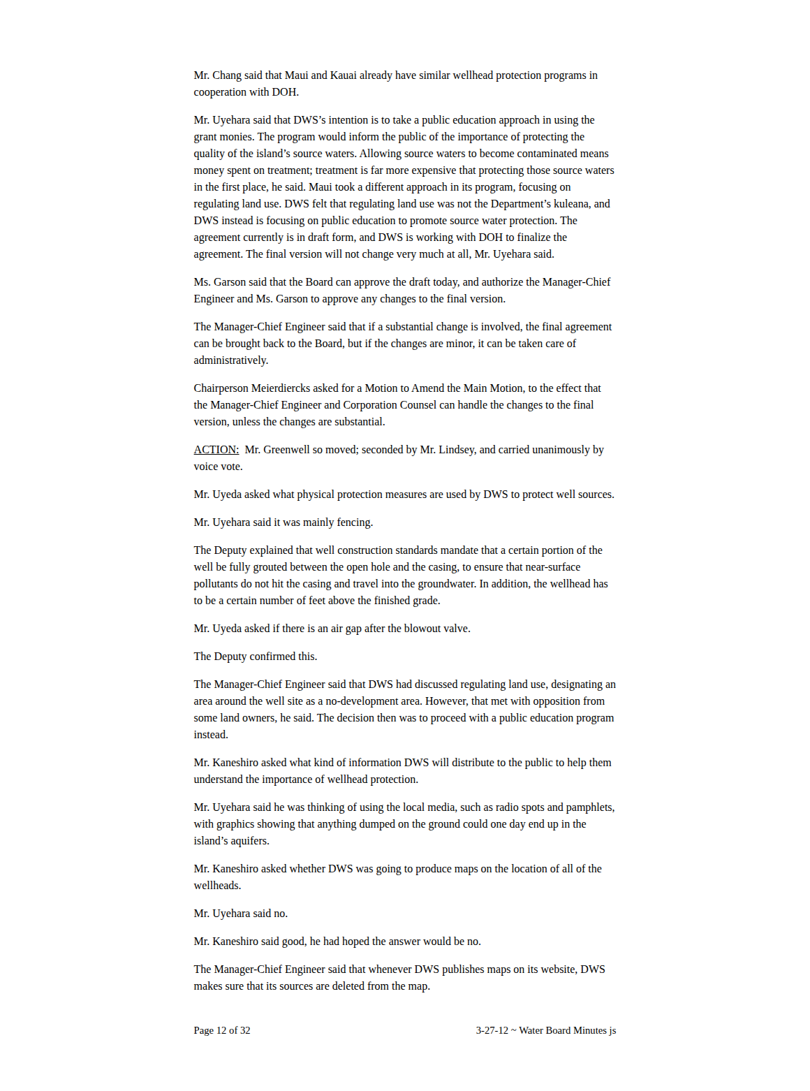Mr. Chang said that Maui and Kauai already have similar wellhead protection programs in cooperation with DOH.
Mr. Uyehara said that DWS’s intention is to take a public education approach in using the grant monies. The program would inform the public of the importance of protecting the quality of the island’s source waters. Allowing source waters to become contaminated means money spent on treatment; treatment is far more expensive that protecting those source waters in the first place, he said. Maui took a different approach in its program, focusing on regulating land use. DWS felt that regulating land use was not the Department’s kuleana, and DWS instead is focusing on public education to promote source water protection. The agreement currently is in draft form, and DWS is working with DOH to finalize the agreement. The final version will not change very much at all, Mr. Uyehara said.
Ms. Garson said that the Board can approve the draft today, and authorize the Manager-Chief Engineer and Ms. Garson to approve any changes to the final version.
The Manager-Chief Engineer said that if a substantial change is involved, the final agreement can be brought back to the Board, but if the changes are minor, it can be taken care of administratively.
Chairperson Meierdiercks asked for a Motion to Amend the Main Motion, to the effect that the Manager-Chief Engineer and Corporation Counsel can handle the changes to the final version, unless the changes are substantial.
ACTION: Mr. Greenwell so moved; seconded by Mr. Lindsey, and carried unanimously by voice vote.
Mr. Uyeda asked what physical protection measures are used by DWS to protect well sources.
Mr. Uyehara said it was mainly fencing.
The Deputy explained that well construction standards mandate that a certain portion of the well be fully grouted between the open hole and the casing, to ensure that near-surface pollutants do not hit the casing and travel into the groundwater. In addition, the wellhead has to be a certain number of feet above the finished grade.
Mr. Uyeda asked if there is an air gap after the blowout valve.
The Deputy confirmed this.
The Manager-Chief Engineer said that DWS had discussed regulating land use, designating an area around the well site as a no-development area. However, that met with opposition from some land owners, he said. The decision then was to proceed with a public education program instead.
Mr. Kaneshiro asked what kind of information DWS will distribute to the public to help them understand the importance of wellhead protection.
Mr. Uyehara said he was thinking of using the local media, such as radio spots and pamphlets, with graphics showing that anything dumped on the ground could one day end up in the island’s aquifers.
Mr. Kaneshiro asked whether DWS was going to produce maps on the location of all of the wellheads.
Mr. Uyehara said no.
Mr. Kaneshiro said good, he had hoped the answer would be no.
The Manager-Chief Engineer said that whenever DWS publishes maps on its website, DWS makes sure that its sources are deleted from the map.
Page 12 of 32 3-27-12 ~ Water Board Minutes js